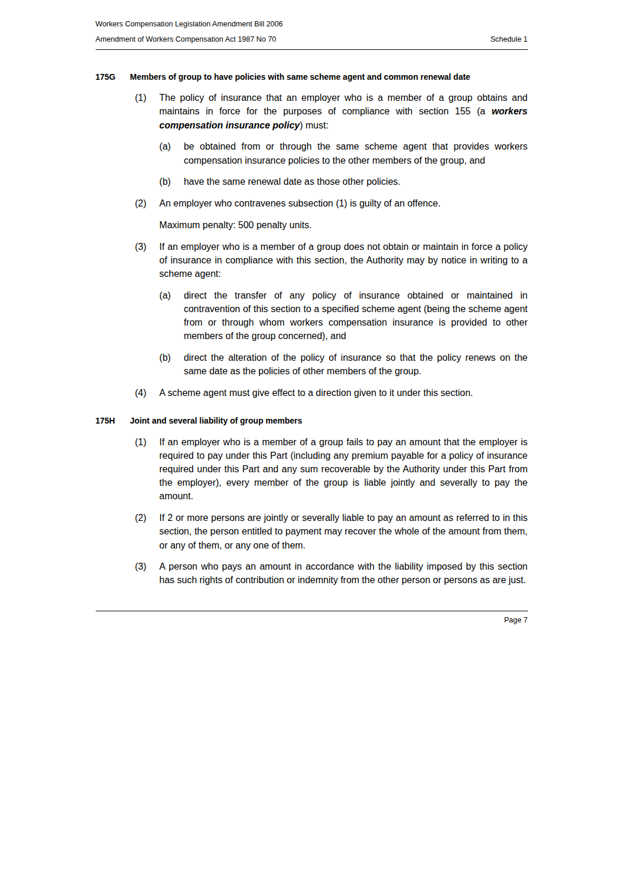Workers Compensation Legislation Amendment Bill 2006
Amendment of Workers Compensation Act 1987 No 70 Schedule 1
175G Members of group to have policies with same scheme agent and common renewal date
(1) The policy of insurance that an employer who is a member of a group obtains and maintains in force for the purposes of compliance with section 155 (a workers compensation insurance policy) must:
(a) be obtained from or through the same scheme agent that provides workers compensation insurance policies to the other members of the group, and
(b) have the same renewal date as those other policies.
(2) An employer who contravenes subsection (1) is guilty of an offence.
Maximum penalty: 500 penalty units.
(3) If an employer who is a member of a group does not obtain or maintain in force a policy of insurance in compliance with this section, the Authority may by notice in writing to a scheme agent:
(a) direct the transfer of any policy of insurance obtained or maintained in contravention of this section to a specified scheme agent (being the scheme agent from or through whom workers compensation insurance is provided to other members of the group concerned), and
(b) direct the alteration of the policy of insurance so that the policy renews on the same date as the policies of other members of the group.
(4) A scheme agent must give effect to a direction given to it under this section.
175H Joint and several liability of group members
(1) If an employer who is a member of a group fails to pay an amount that the employer is required to pay under this Part (including any premium payable for a policy of insurance required under this Part and any sum recoverable by the Authority under this Part from the employer), every member of the group is liable jointly and severally to pay the amount.
(2) If 2 or more persons are jointly or severally liable to pay an amount as referred to in this section, the person entitled to payment may recover the whole of the amount from them, or any of them, or any one of them.
(3) A person who pays an amount in accordance with the liability imposed by this section has such rights of contribution or indemnity from the other person or persons as are just.
Page 7